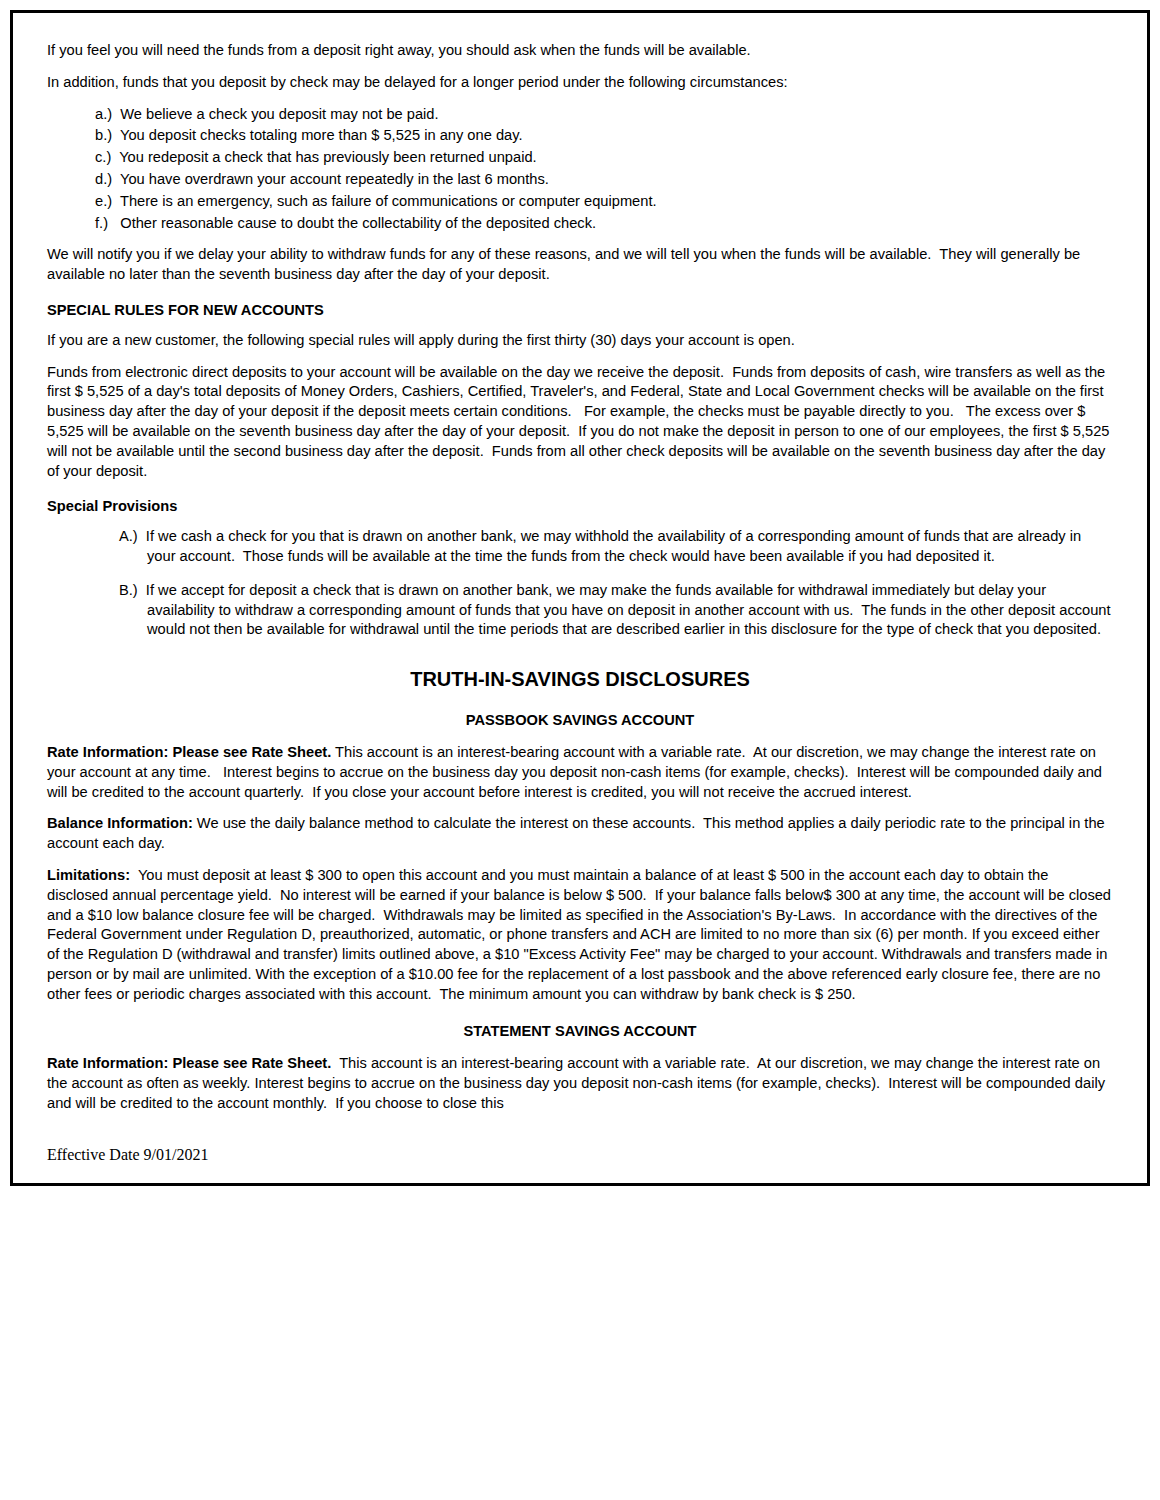If you feel you will need the funds from a deposit right away, you should ask when the funds will be available.
In addition, funds that you deposit by check may be delayed for a longer period under the following circumstances:
a.) We believe a check you deposit may not be paid.
b.) You deposit checks totaling more than $ 5,525 in any one day.
c.) You redeposit a check that has previously been returned unpaid.
d.) You have overdrawn your account repeatedly in the last 6 months.
e.) There is an emergency, such as failure of communications or computer equipment.
f.) Other reasonable cause to doubt the collectability of the deposited check.
We will notify you if we delay your ability to withdraw funds for any of these reasons, and we will tell you when the funds will be available. They will generally be available no later than the seventh business day after the day of your deposit.
SPECIAL RULES FOR NEW ACCOUNTS
If you are a new customer, the following special rules will apply during the first thirty (30) days your account is open.
Funds from electronic direct deposits to your account will be available on the day we receive the deposit. Funds from deposits of cash, wire transfers as well as the first $ 5,525 of a day's total deposits of Money Orders, Cashiers, Certified, Traveler's, and Federal, State and Local Government checks will be available on the first business day after the day of your deposit if the deposit meets certain conditions. For example, the checks must be payable directly to you. The excess over $ 5,525 will be available on the seventh business day after the day of your deposit. If you do not make the deposit in person to one of our employees, the first $ 5,525 will not be available until the second business day after the deposit. Funds from all other check deposits will be available on the seventh business day after the day of your deposit.
Special Provisions
A.) If we cash a check for you that is drawn on another bank, we may withhold the availability of a corresponding amount of funds that are already in your account. Those funds will be available at the time the funds from the check would have been available if you had deposited it.
B.) If we accept for deposit a check that is drawn on another bank, we may make the funds available for withdrawal immediately but delay your availability to withdraw a corresponding amount of funds that you have on deposit in another account with us. The funds in the other deposit account would not then be available for withdrawal until the time periods that are described earlier in this disclosure for the type of check that you deposited.
TRUTH-IN-SAVINGS DISCLOSURES
PASSBOOK SAVINGS ACCOUNT
Rate Information: Please see Rate Sheet. This account is an interest-bearing account with a variable rate. At our discretion, we may change the interest rate on your account at any time. Interest begins to accrue on the business day you deposit non-cash items (for example, checks). Interest will be compounded daily and will be credited to the account quarterly. If you close your account before interest is credited, you will not receive the accrued interest.
Balance Information: We use the daily balance method to calculate the interest on these accounts. This method applies a daily periodic rate to the principal in the account each day.
Limitations: You must deposit at least $ 300 to open this account and you must maintain a balance of at least $ 500 in the account each day to obtain the disclosed annual percentage yield. No interest will be earned if your balance is below $ 500. If your balance falls below$ 300 at any time, the account will be closed and a $10 low balance closure fee will be charged. Withdrawals may be limited as specified in the Association's By-Laws. In accordance with the directives of the Federal Government under Regulation D, preauthorized, automatic, or phone transfers and ACH are limited to no more than six (6) per month. If you exceed either of the Regulation D (withdrawal and transfer) limits outlined above, a $10 "Excess Activity Fee" may be charged to your account. Withdrawals and transfers made in person or by mail are unlimited. With the exception of a $10.00 fee for the replacement of a lost passbook and the above referenced early closure fee, there are no other fees or periodic charges associated with this account. The minimum amount you can withdraw by bank check is $ 250.
STATEMENT SAVINGS ACCOUNT
Rate Information: Please see Rate Sheet. This account is an interest-bearing account with a variable rate. At our discretion, we may change the interest rate on the account as often as weekly. Interest begins to accrue on the business day you deposit non-cash items (for example, checks). Interest will be compounded daily and will be credited to the account monthly. If you choose to close this
Effective Date 9/01/2021